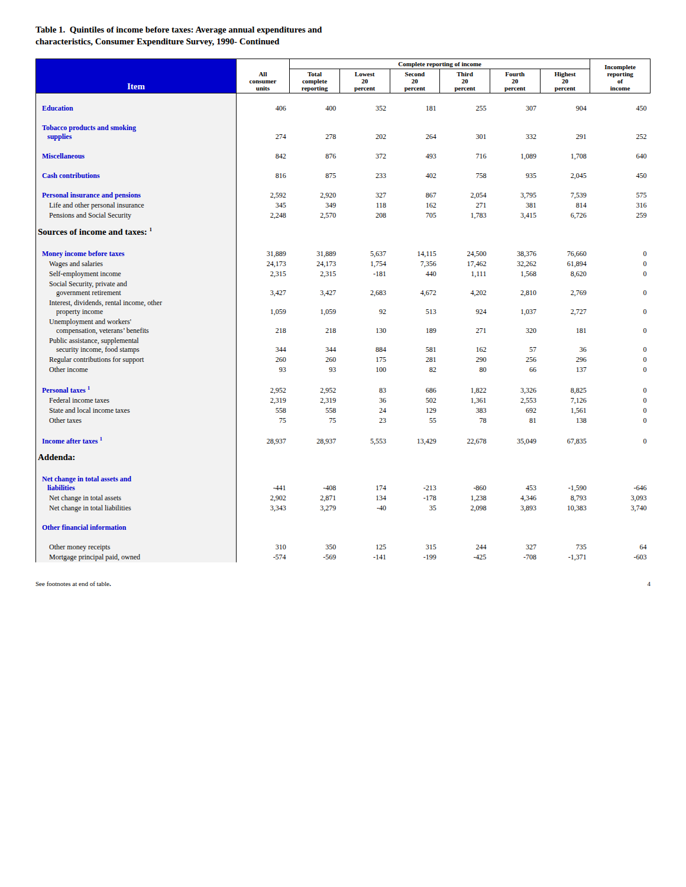Table 1. Quintiles of income before taxes: Average annual expenditures and
characteristics, Consumer Expenditure Survey, 1990- Continued
| Item | All consumer units | Complete reporting of income | Incomplete reporting of income |
| --- | --- | --- | --- |
| Total complete reporting | Lowest 20 percent | Second 20 percent | Third 20 percent | Fourth 20 percent | Highest 20 percent |
| Education | 406 | 400 | 352 | 181 | 255 | 307 | 904 | 450 |
| Tobacco products and smoking supplies | 274 | 278 | 202 | 264 | 301 | 332 | 291 | 252 |
| Miscellaneous | 842 | 876 | 372 | 493 | 716 | 1,089 | 1,708 | 640 |
| Cash contributions | 816 | 875 | 233 | 402 | 758 | 935 | 2,045 | 450 |
| Personal insurance and pensions | 2,592 | 2,920 | 327 | 867 | 2,054 | 3,795 | 7,539 | 575 |
| Life and other personal insurance | 345 | 349 | 118 | 162 | 271 | 381 | 814 | 316 |
| Pensions and Social Security | 2,248 | 2,570 | 208 | 705 | 1,783 | 3,415 | 6,726 | 259 |
| Sources of income and taxes: 1 | |
| Money income before taxes | 31,889 | 31,889 | 5,637 | 14,115 | 24,500 | 38,376 | 76,660 | 0 |
| Wages and salaries | 24,173 | 24,173 | 1,754 | 7,356 | 17,462 | 32,262 | 61,894 | 0 |
| Self-employment income | 2,315 | 2,315 | -181 | 440 | 1,111 | 1,568 | 8,620 | 0 |
| Social Security, private and government retirement | 3,427 | 3,427 | 2,683 | 4,672 | 4,202 | 2,810 | 2,769 | 0 |
| Interest, dividends, rental income, other property income | 1,059 | 1,059 | 92 | 513 | 924 | 1,037 | 2,727 | 0 |
| Unemployment and workers' compensation, veterans’ benefits | 218 | 218 | 130 | 189 | 271 | 320 | 181 | 0 |
| Public assistance, supplemental security income, food stamps | 344 | 344 | 884 | 581 | 162 | 57 | 36 | 0 |
| Regular contributions for support | 260 | 260 | 175 | 281 | 290 | 256 | 296 | 0 |
| Other income | 93 | 93 | 100 | 82 | 80 | 66 | 137 | 0 |
| Personal taxes 1 | 2,952 | 2,952 | 83 | 686 | 1,822 | 3,326 | 8,825 | 0 |
| Federal income taxes | 2,319 | 2,319 | 36 | 502 | 1,361 | 2,553 | 7,126 | 0 |
| State and local income taxes | 558 | 558 | 24 | 129 | 383 | 692 | 1,561 | 0 |
| Other taxes | 75 | 75 | 23 | 55 | 78 | 81 | 138 | 0 |
| Income after taxes 1 | 28,937 | 28,937 | 5,553 | 13,429 | 22,678 | 35,049 | 67,835 | 0 |
| Addenda: | |
| Net change in total assets and liabilities | -441 | -408 | 174 | -213 | -860 | 453 | -1,590 | -646 |
| Net change in total assets | 2,902 | 2,871 | 134 | -178 | 1,238 | 4,346 | 8,793 | 3,093 |
| Net change in total liabilities | 3,343 | 3,279 | -40 | 35 | 2,098 | 3,893 | 10,383 | 3,740 |
| Other financial information | |
| Other money receipts | 310 | 350 | 125 | 315 | 244 | 327 | 735 | 64 |
| Mortgage principal paid, owned | -574 | -569 | -141 | -199 | -425 | -708 | -1,371 | -603 |
See footnotes at end of table. 4